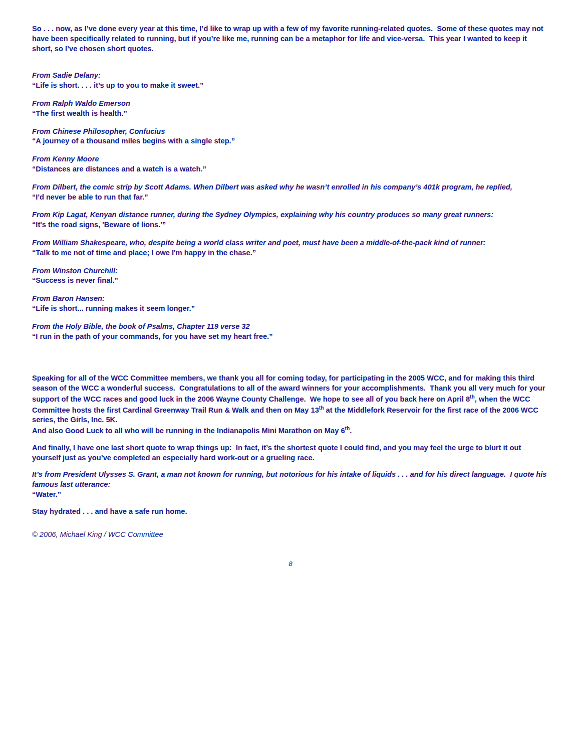So . . . now, as I’ve done every year at this time, I’d like to wrap up with a few of my favorite running-related quotes. Some of these quotes may not have been specifically related to running, but if you’re like me, running can be a metaphor for life and vice-versa. This year I wanted to keep it short, so I’ve chosen short quotes.
From Sadie Delany:
“Life is short. . . . it’s up to you to make it sweet.”
From Ralph Waldo Emerson
“The first wealth is health.”
From Chinese Philosopher, Confucius
“A journey of a thousand miles begins with a single step.”
From Kenny Moore
“Distances are distances and a watch is a watch.”
From Dilbert, the comic strip by Scott Adams. When Dilbert was asked why he wasn’t enrolled in his company’s 401k program, he replied,
“I'd never be able to run that far.”
From Kip Lagat, Kenyan distance runner, during the Sydney Olympics, explaining why his country produces so many great runners:
“It's the road signs, 'Beware of lions.'”
From William Shakespeare, who, despite being a world class writer and poet, must have been a middle-of-the-pack kind of runner:
“Talk to me not of time and place; I owe I'm happy in the chase.”
From Winston Churchill:
“Success is never final.”
From Baron Hansen:
“Life is short... running makes it seem longer.”
From the Holy Bible, the book of Psalms, Chapter 119 verse 32
“I run in the path of your commands, for you have set my heart free.”
Speaking for all of the WCC Committee members, we thank you all for coming today, for participating in the 2005 WCC, and for making this third season of the WCC a wonderful success. Congratulations to all of the award winners for your accomplishments. Thank you all very much for your support of the WCC races and good luck in the 2006 Wayne County Challenge. We hope to see all of you back here on April 8th, when the WCC Committee hosts the first Cardinal Greenway Trail Run & Walk and then on May 13th at the Middlefork Reservoir for the first race of the 2006 WCC series, the Girls, Inc. 5K.
And also Good Luck to all who will be running in the Indianapolis Mini Marathon on May 6th.
And finally, I have one last short quote to wrap things up: In fact, it’s the shortest quote I could find, and you may feel the urge to blurt it out yourself just as you’ve completed an especially hard work-out or a grueling race.
It’s from President Ulysses S. Grant, a man not known for running, but notorious for his intake of liquids . . . and for his direct language. I quote his famous last utterance:
“Water.”
Stay hydrated . . . and have a safe run home.
© 2006, Michael King / WCC Committee
8